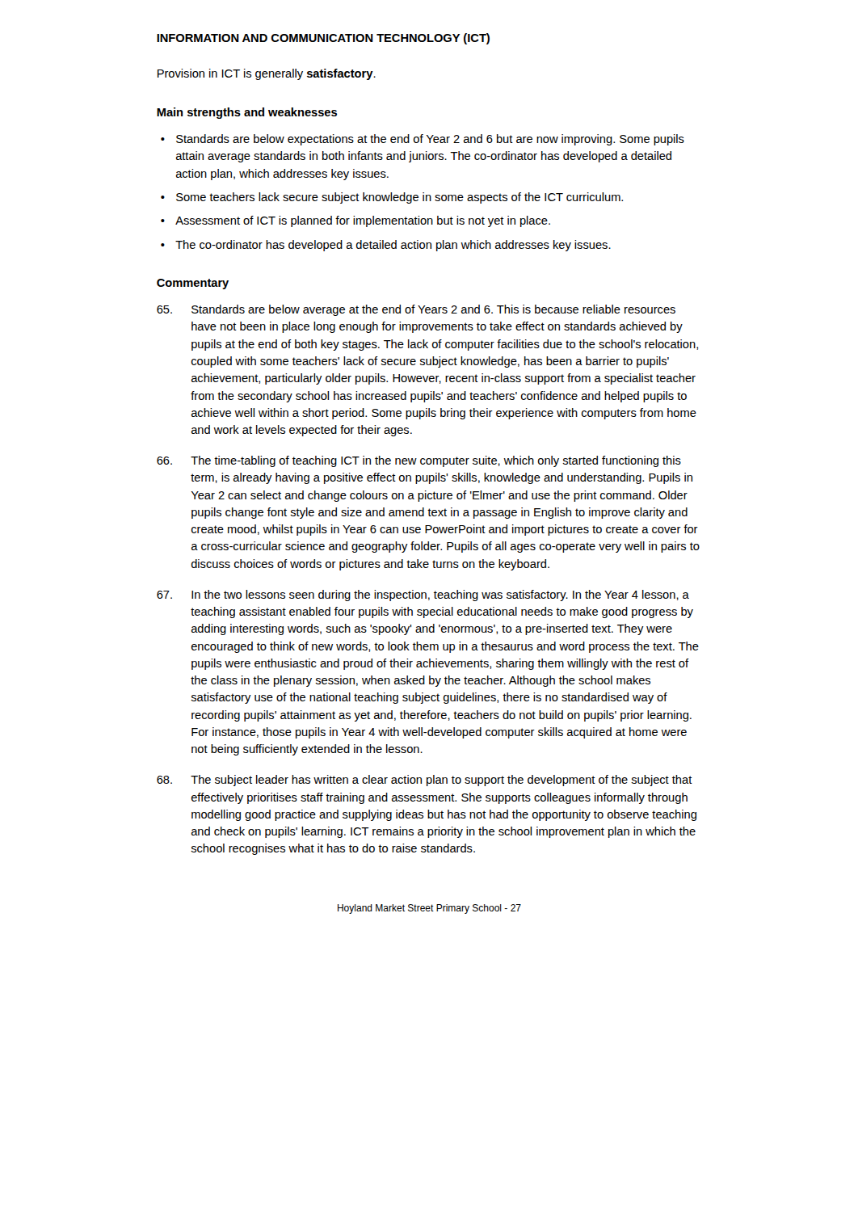Information and Communication Technology (ICT)
Provision in ICT is generally satisfactory.
Main strengths and weaknesses
Standards are below expectations at the end of Year 2 and 6 but are now improving. Some pupils attain average standards in both infants and juniors. The co-ordinator has developed a detailed action plan, which addresses key issues.
Some teachers lack secure subject knowledge in some aspects of the ICT curriculum.
Assessment of ICT is planned for implementation but is not yet in place.
The co-ordinator has developed a detailed action plan which addresses key issues.
Commentary
Standards are below average at the end of Years 2 and 6. This is because reliable resources have not been in place long enough for improvements to take effect on standards achieved by pupils at the end of both key stages. The lack of computer facilities due to the school's relocation, coupled with some teachers' lack of secure subject knowledge, has been a barrier to pupils' achievement, particularly older pupils. However, recent in-class support from a specialist teacher from the secondary school has increased pupils' and teachers' confidence and helped pupils to achieve well within a short period. Some pupils bring their experience with computers from home and work at levels expected for their ages.
The time-tabling of teaching ICT in the new computer suite, which only started functioning this term, is already having a positive effect on pupils' skills, knowledge and understanding. Pupils in Year 2 can select and change colours on a picture of 'Elmer' and use the print command. Older pupils change font style and size and amend text in a passage in English to improve clarity and create mood, whilst pupils in Year 6 can use PowerPoint and import pictures to create a cover for a cross-curricular science and geography folder. Pupils of all ages co-operate very well in pairs to discuss choices of words or pictures and take turns on the keyboard.
In the two lessons seen during the inspection, teaching was satisfactory. In the Year 4 lesson, a teaching assistant enabled four pupils with special educational needs to make good progress by adding interesting words, such as 'spooky' and 'enormous', to a pre-inserted text. They were encouraged to think of new words, to look them up in a thesaurus and word process the text. The pupils were enthusiastic and proud of their achievements, sharing them willingly with the rest of the class in the plenary session, when asked by the teacher. Although the school makes satisfactory use of the national teaching subject guidelines, there is no standardised way of recording pupils' attainment as yet and, therefore, teachers do not build on pupils' prior learning. For instance, those pupils in Year 4 with well-developed computer skills acquired at home were not being sufficiently extended in the lesson.
The subject leader has written a clear action plan to support the development of the subject that effectively prioritises staff training and assessment. She supports colleagues informally through modelling good practice and supplying ideas but has not had the opportunity to observe teaching and check on pupils' learning. ICT remains a priority in the school improvement plan in which the school recognises what it has to do to raise standards.
Hoyland Market Street Primary School - 27